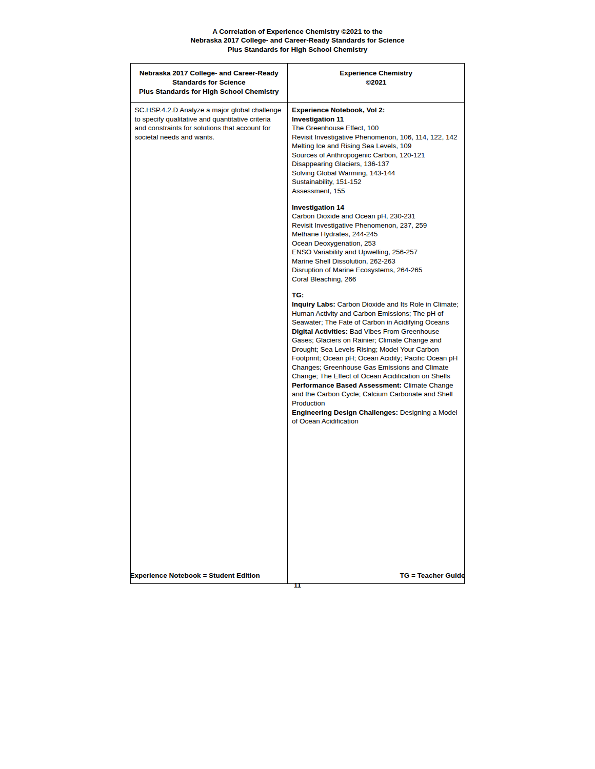A Correlation of Experience Chemistry ©2021 to the
Nebraska 2017 College- and Career-Ready Standards for Science
Plus Standards for High School Chemistry
| Nebraska 2017 College- and Career-Ready Standards for Science Plus Standards for High School Chemistry | Experience Chemistry ©2021 |
| --- | --- |
| SC.HSP.4.2.D Analyze a major global challenge to specify qualitative and quantitative criteria and constraints for solutions that account for societal needs and wants. | Experience Notebook, Vol 2: Investigation 11 The Greenhouse Effect, 100 Revisit Investigative Phenomenon, 106, 114, 122, 142 Melting Ice and Rising Sea Levels, 109 Sources of Anthropogenic Carbon, 120-121 Disappearing Glaciers, 136-137 Solving Global Warming, 143-144 Sustainability, 151-152 Assessment, 155 Investigation 14 Carbon Dioxide and Ocean pH, 230-231 Revisit Investigative Phenomenon, 237, 259 Methane Hydrates, 244-245 Ocean Deoxygenation, 253 ENSO Variability and Upwelling, 256-257 Marine Shell Dissolution, 262-263 Disruption of Marine Ecosystems, 264-265 Coral Bleaching, 266 TG: Inquiry Labs: Carbon Dioxide and Its Role in Climate; Human Activity and Carbon Emissions; The pH of Seawater; The Fate of Carbon in Acidifying Oceans Digital Activities: Bad Vibes From Greenhouse Gases; Glaciers on Rainier; Climate Change and Drought; Sea Levels Rising; Model Your Carbon Footprint; Ocean pH; Ocean Acidity; Pacific Ocean pH Changes; Greenhouse Gas Emissions and Climate Change; The Effect of Ocean Acidification on Shells Performance Based Assessment: Climate Change and the Carbon Cycle; Calcium Carbonate and Shell Production Engineering Design Challenges: Designing a Model of Ocean Acidification |
Experience Notebook = Student Edition TG = Teacher Guide
11